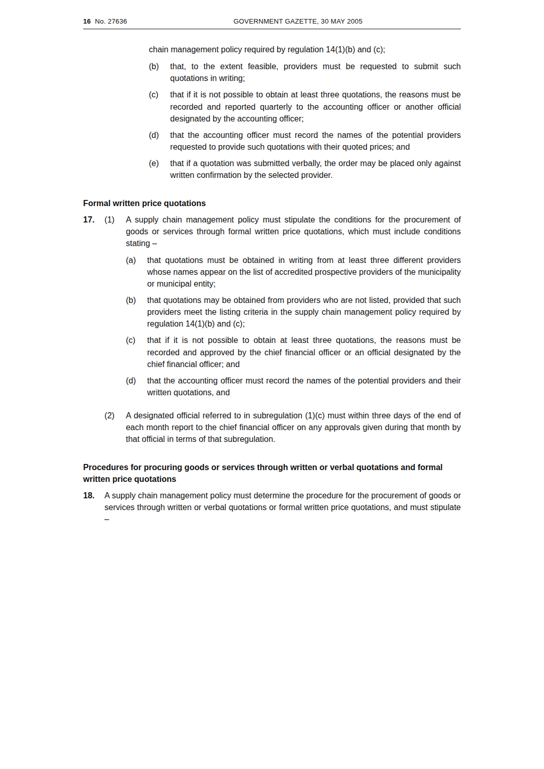16 No. 27636 Government Gazette, 30 May 2005
chain management policy required by regulation 14(1)(b) and (c);
(b) that, to the extent feasible, providers must be requested to submit such quotations in writing;
(c) that if it is not possible to obtain at least three quotations, the reasons must be recorded and reported quarterly to the accounting officer or another official designated by the accounting officer;
(d) that the accounting officer must record the names of the potential providers requested to provide such quotations with their quoted prices; and
(e) that if a quotation was submitted verbally, the order may be placed only against written confirmation by the selected provider.
Formal written price quotations
17.
(1)
A supply chain management policy must stipulate the conditions for the procurement of goods or services through formal written price quotations, which must include conditions stating –
(a) that quotations must be obtained in writing from at least three different providers whose names appear on the list of accredited prospective providers of the municipality or municipal entity;
(b) that quotations may be obtained from providers who are not listed, provided that such providers meet the listing criteria in the supply chain management policy required by regulation 14(1)(b) and (c);
(c) that if it is not possible to obtain at least three quotations, the reasons must be recorded and approved by the chief financial officer or an official designated by the chief financial officer; and
(d) that the accounting officer must record the names of the potential providers and their written quotations, and
(2)
A designated official referred to in subregulation (1)(c) must within three days of the end of each month report to the chief financial officer on any approvals given during that month by that official in terms of that subregulation.
Procedures for procuring goods or services through written or verbal quotations and formal written price quotations
18.
A supply chain management policy must determine the procedure for the procurement of goods or services through written or verbal quotations or formal written price quotations, and must stipulate –